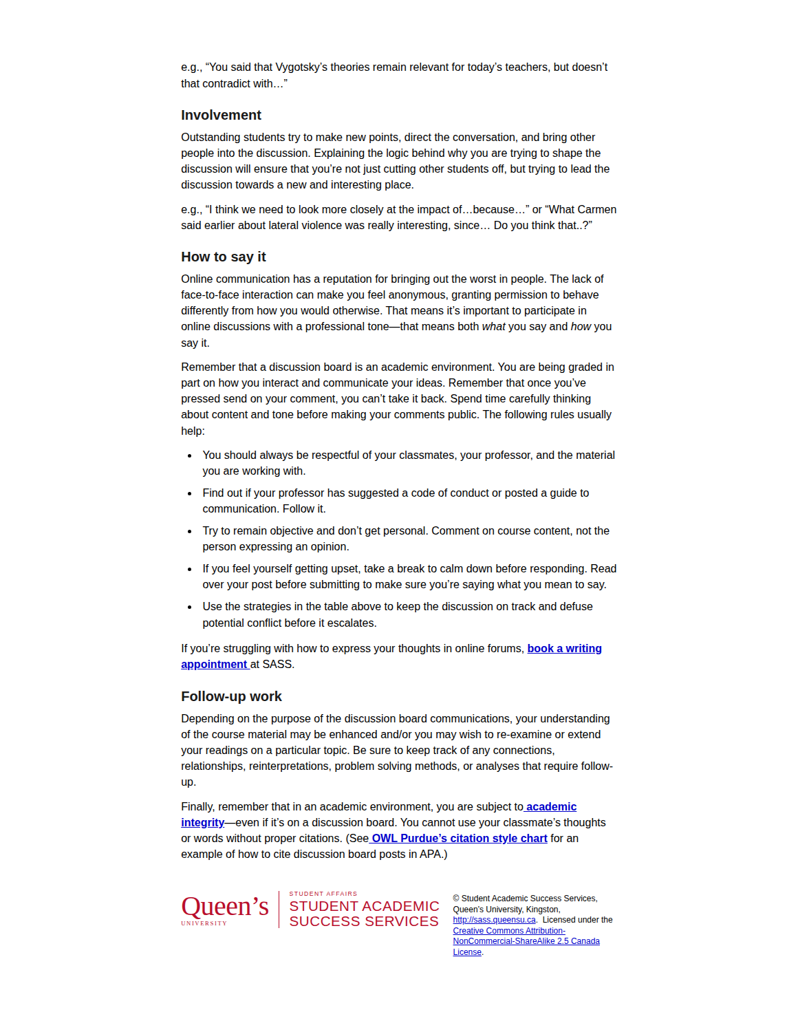e.g., “You said that Vygotsky’s theories remain relevant for today’s teachers, but doesn’t that contradict with…”
Involvement
Outstanding students try to make new points, direct the conversation, and bring other people into the discussion. Explaining the logic behind why you are trying to shape the discussion will ensure that you’re not just cutting other students off, but trying to lead the discussion towards a new and interesting place.
e.g., “I think we need to look more closely at the impact of…because…” or “What Carmen said earlier about lateral violence was really interesting, since… Do you think that..?”
How to say it
Online communication has a reputation for bringing out the worst in people. The lack of face-to-face interaction can make you feel anonymous, granting permission to behave differently from how you would otherwise. That means it’s important to participate in online discussions with a professional tone—that means both what you say and how you say it.
Remember that a discussion board is an academic environment. You are being graded in part on how you interact and communicate your ideas. Remember that once you’ve pressed send on your comment, you can’t take it back. Spend time carefully thinking about content and tone before making your comments public. The following rules usually help:
You should always be respectful of your classmates, your professor, and the material you are working with.
Find out if your professor has suggested a code of conduct or posted a guide to communication. Follow it.
Try to remain objective and don’t get personal. Comment on course content, not the person expressing an opinion.
If you feel yourself getting upset, take a break to calm down before responding. Read over your post before submitting to make sure you’re saying what you mean to say.
Use the strategies in the table above to keep the discussion on track and defuse potential conflict before it escalates.
If you’re struggling with how to express your thoughts in online forums, book a writing appointment at SASS.
Follow-up work
Depending on the purpose of the discussion board communications, your understanding of the course material may be enhanced and/or you may wish to re-examine or extend your readings on a particular topic. Be sure to keep track of any connections, relationships, reinterpretations, problem solving methods, or analyses that require follow-up.
Finally, remember that in an academic environment, you are subject to academic integrity—even if it’s on a discussion board. You cannot use your classmate’s thoughts or words without proper citations. (See OWL Purdue’s citation style chart for an example of how to cite discussion board posts in APA.)
Queen’s University
Student Affairs Student Academic Success Services
© Student Academic Success Services, Queen’s University, Kingston, http://sass.queensu.ca. Licensed under the Creative Commons Attribution-NonCommercial-ShareAlike 2.5 Canada License.